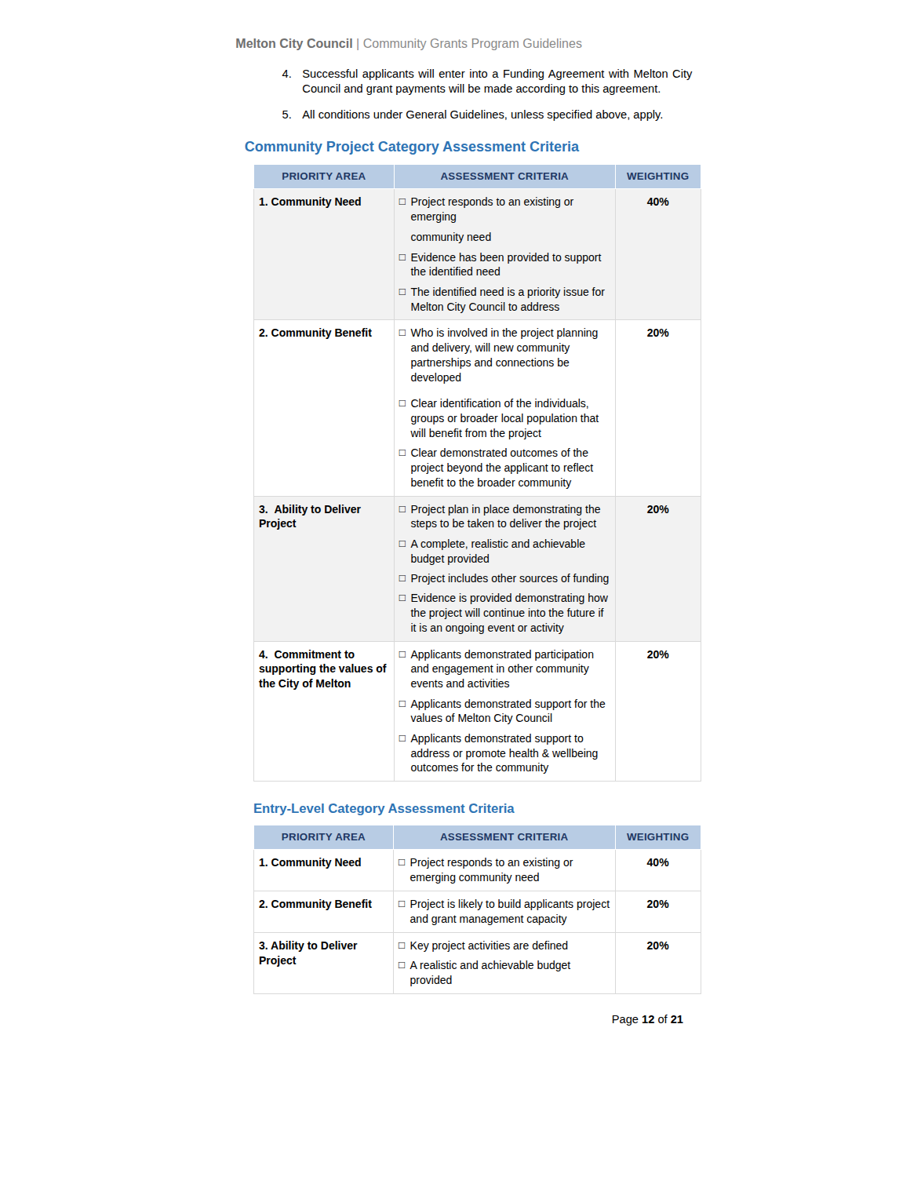Melton City Council | Community Grants Program Guidelines
Successful applicants will enter into a Funding Agreement with Melton City Council and grant payments will be made according to this agreement.
All conditions under General Guidelines, unless specified above, apply.
Community Project Category Assessment Criteria
| PRIORITY AREA | ASSESSMENT CRITERIA | WEIGHTING |
| --- | --- | --- |
| 1. Community Need | Project responds to an existing or emerging community need Evidence has been provided to support the identified need The identified need is a priority issue for Melton City Council to address | 40% |
| 2. Community Benefit | Who is involved in the project planning and delivery, will new community partnerships and connections be developed Clear identification of the individuals, groups or broader local population that will benefit from the project Clear demonstrated outcomes of the project beyond the applicant to reflect benefit to the broader community | 20% |
| 3. Ability to Deliver Project | Project plan in place demonstrating the steps to be taken to deliver the project A complete, realistic and achievable budget provided Project includes other sources of funding Evidence is provided demonstrating how the project will continue into the future if it is an ongoing event or activity | 20% |
| 4. Commitment to supporting the values of the City of Melton | Applicants demonstrated participation and engagement in other community events and activities Applicants demonstrated support for the values of Melton City Council Applicants demonstrated support to address or promote health & wellbeing outcomes for the community | 20% |
Entry-Level Category Assessment Criteria
| PRIORITY AREA | ASSESSMENT CRITERIA | WEIGHTING |
| --- | --- | --- |
| 1. Community Need | Project responds to an existing or emerging community need | 40% |
| 2. Community Benefit | Project is likely to build applicants project and grant management capacity | 20% |
| 3. Ability to Deliver Project | Key project activities are defined A realistic and achievable budget provided | 20% |
Page 12 of 21